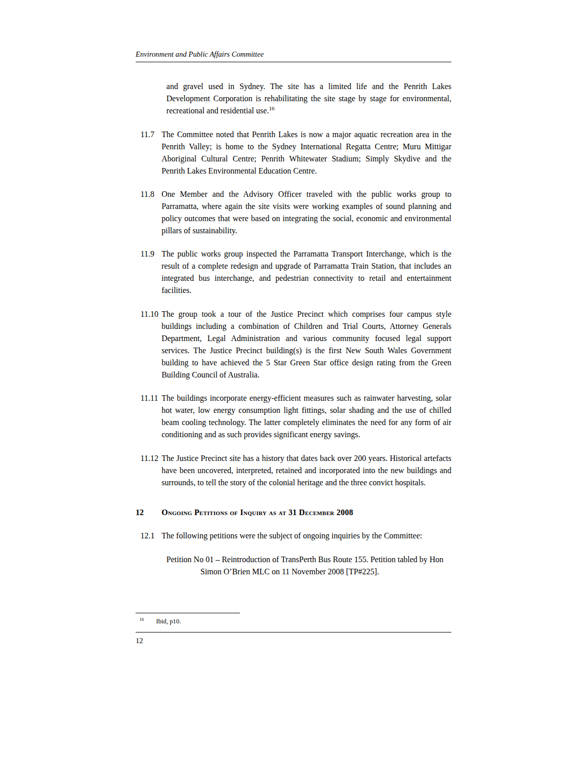Environment and Public Affairs Committee
and gravel used in Sydney. The site has a limited life and the Penrith Lakes Development Corporation is rehabilitating the site stage by stage for environmental, recreational and residential use.16
11.7
The Committee noted that Penrith Lakes is now a major aquatic recreation area in the Penrith Valley; is home to the Sydney International Regatta Centre; Muru Mittigar Aboriginal Cultural Centre; Penrith Whitewater Stadium; Simply Skydive and the Penrith Lakes Environmental Education Centre.
11.8
One Member and the Advisory Officer traveled with the public works group to Parramatta, where again the site visits were working examples of sound planning and policy outcomes that were based on integrating the social, economic and environmental pillars of sustainability.
11.9
The public works group inspected the Parramatta Transport Interchange, which is the result of a complete redesign and upgrade of Parramatta Train Station, that includes an integrated bus interchange, and pedestrian connectivity to retail and entertainment facilities.
11.10
The group took a tour of the Justice Precinct which comprises four campus style buildings including a combination of Children and Trial Courts, Attorney Generals Department, Legal Administration and various community focused legal support services. The Justice Precinct building(s) is the first New South Wales Government building to have achieved the 5 Star Green Star office design rating from the Green Building Council of Australia.
11.11
The buildings incorporate energy-efficient measures such as rainwater harvesting, solar hot water, low energy consumption light fittings, solar shading and the use of chilled beam cooling technology. The latter completely eliminates the need for any form of air conditioning and as such provides significant energy savings.
11.12
The Justice Precinct site has a history that dates back over 200 years. Historical artefacts have been uncovered, interpreted, retained and incorporated into the new buildings and surrounds, to tell the story of the colonial heritage and the three convict hospitals.
12
Ongoing Petitions of Inquiry as at 31 December 2008
12.1
The following petitions were the subject of ongoing inquiries by the Committee:
Petition No 01 – Reintroduction of TransPerth Bus Route 155. Petition tabled by Hon Simon O’Brien MLC on 11 November 2008 [TP#225].
16
Ibid, p10.
12